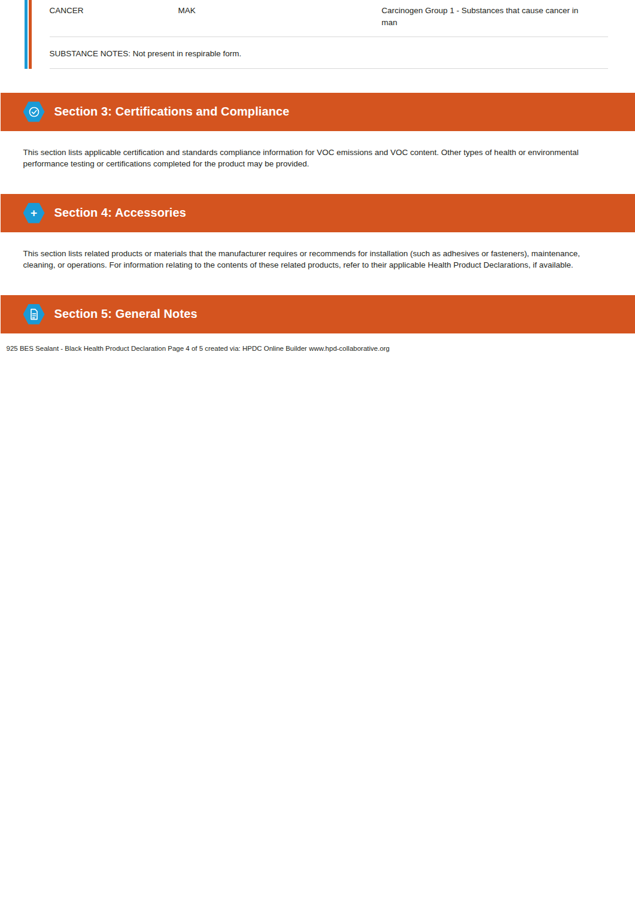CANCER
MAK
Carcinogen Group 1 - Substances that cause cancer in man
SUBSTANCE NOTES: Not present in respirable form.
Section 3: Certifications and Compliance
This section lists applicable certification and standards compliance information for VOC emissions and VOC content. Other types of health or environmental performance testing or certifications completed for the product may be provided.
+
Section 4: Accessories
This section lists related products or materials that the manufacturer requires or recommends for installation (such as adhesives or fasteners), maintenance, cleaning, or operations. For information relating to the contents of these related products, refer to their applicable Health Product Declarations, if available.
Section 5: General Notes
925 BES Sealant - Black Health Product Declaration Page 4 of 5 created via: HPDC Online Builder www.hpd-collaborative.org